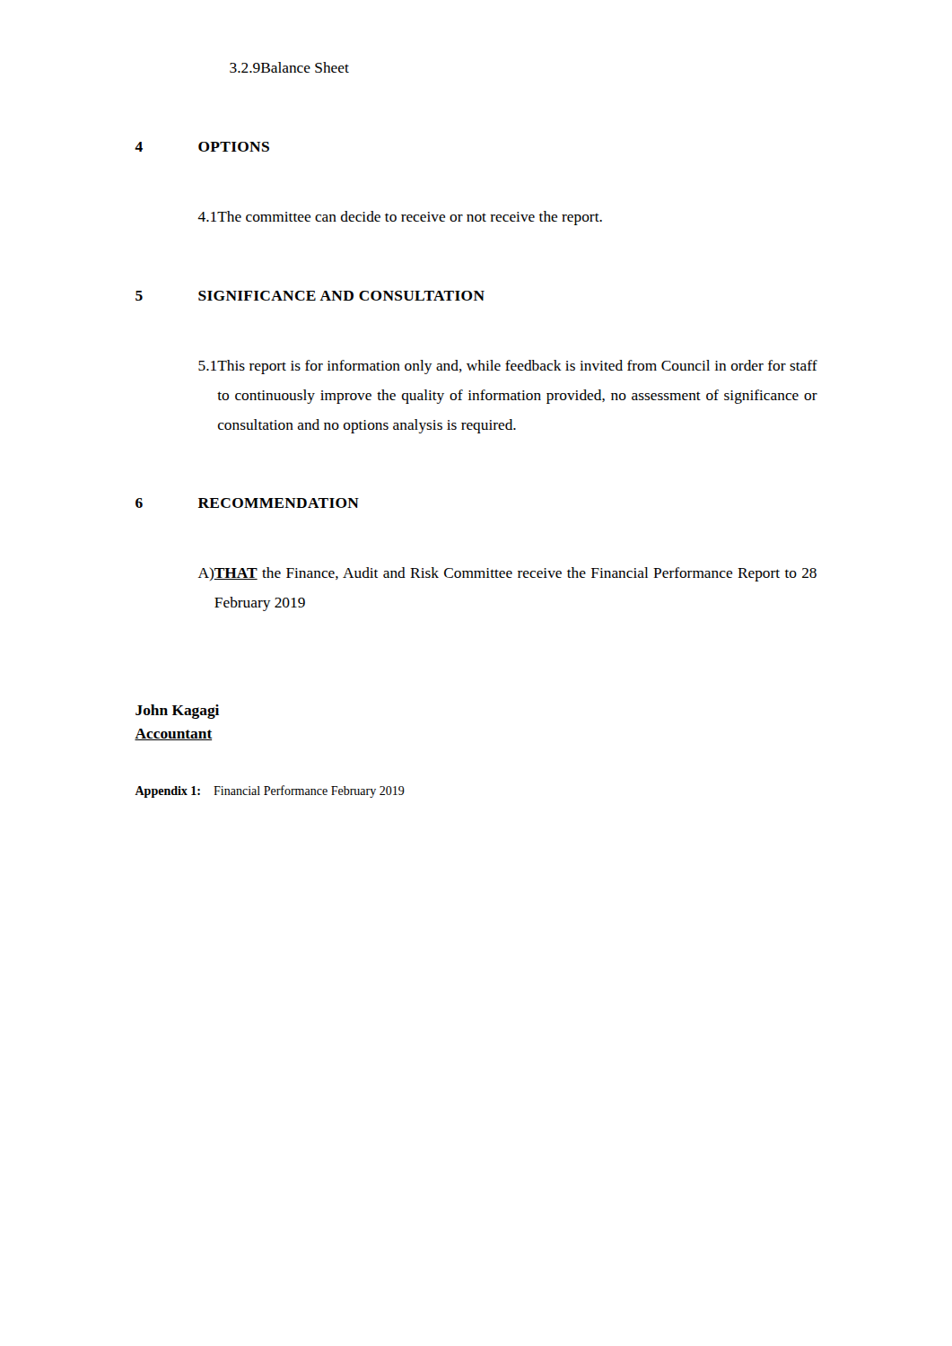3.2.9
Balance Sheet
4
OPTIONS
4.1
The committee can decide to receive or not receive the report.
5
SIGNIFICANCE AND CONSULTATION
5.1
This report is for information only and, while feedback is invited from Council in order for staff to continuously improve the quality of information provided, no assessment of significance or consultation and no options analysis is required.
6
RECOMMENDATION
A)
THAT the Finance, Audit and Risk Committee receive the Financial Performance Report to 28 February 2019
John Kagagi
Accountant
Appendix 1: Financial Performance February 2019